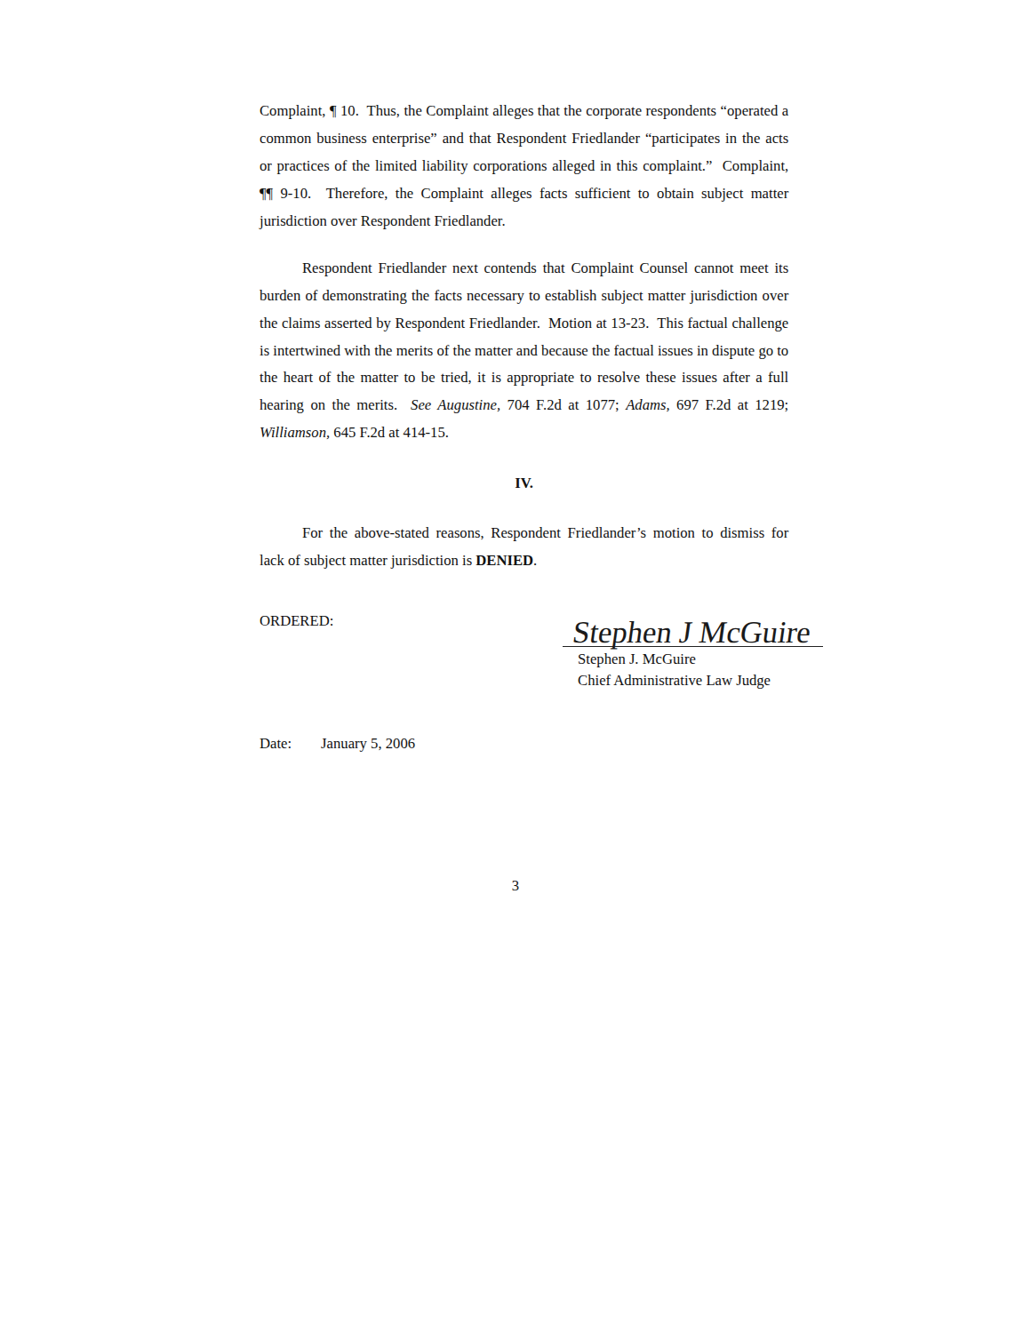Complaint, ¶ 10. Thus, the Complaint alleges that the corporate respondents “operated a common business enterprise” and that Respondent Friedlander “participates in the acts or practices of the limited liability corporations alleged in this complaint.” Complaint, ¶¶ 9-10. Therefore, the Complaint alleges facts sufficient to obtain subject matter jurisdiction over Respondent Friedlander.
Respondent Friedlander next contends that Complaint Counsel cannot meet its burden of demonstrating the facts necessary to establish subject matter jurisdiction over the claims asserted by Respondent Friedlander. Motion at 13-23. This factual challenge is intertwined with the merits of the matter and because the factual issues in dispute go to the heart of the matter to be tried, it is appropriate to resolve these issues after a full hearing on the merits. See Augustine, 704 F.2d at 1077; Adams, 697 F.2d at 1219; Williamson, 645 F.2d at 414-15.
IV.
For the above-stated reasons, Respondent Friedlander’s motion to dismiss for lack of subject matter jurisdiction is DENIED.
ORDERED:
Stephen J McGuire
Stephen J. McGuire
Chief Administrative Law Judge
Date: January 5, 2006
3